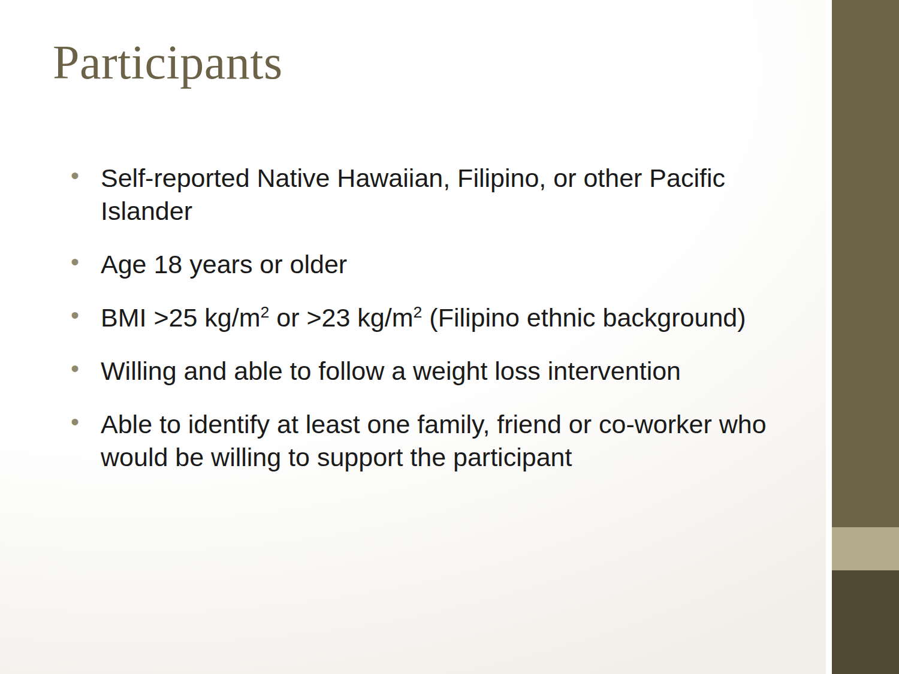Participants
Self-reported Native Hawaiian, Filipino, or other Pacific Islander
Age 18 years or older
BMI >25 kg/m2 or >23 kg/m2 (Filipino ethnic background)
Willing and able to follow a weight loss intervention
Able to identify at least one family, friend or co-worker who would be willing to support the participant